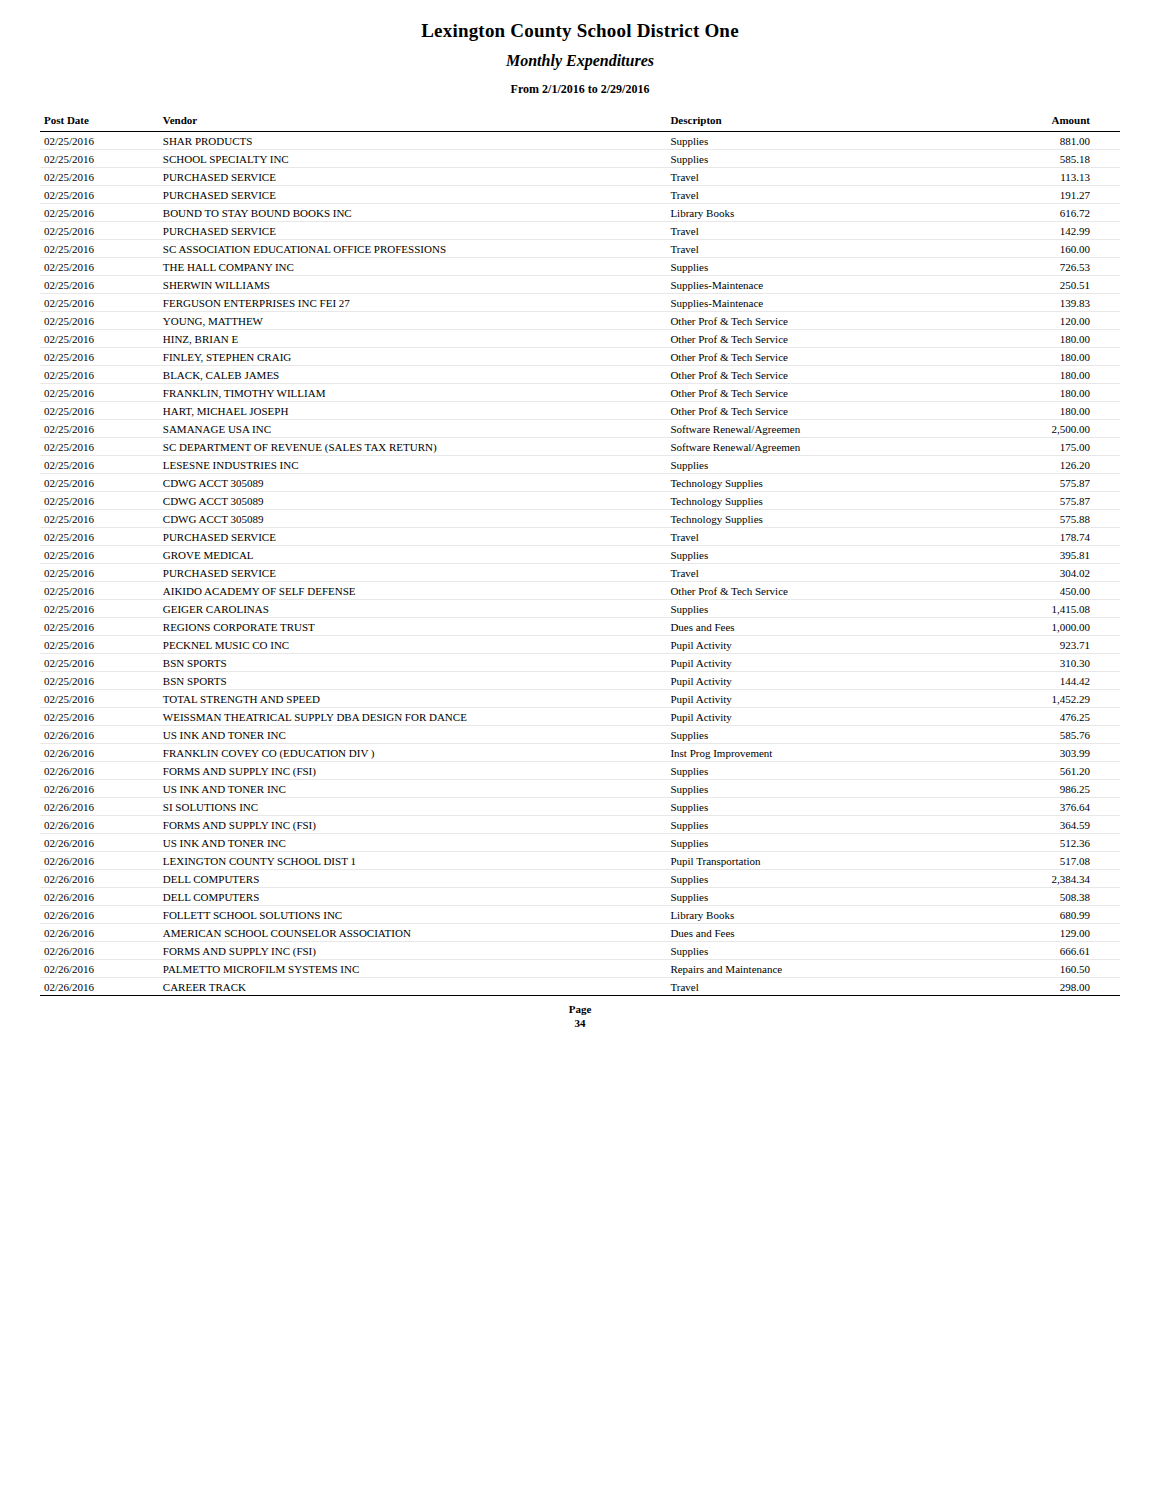Lexington County School District One
Monthly Expenditures
From 2/1/2016 to 2/29/2016
| Post Date | Vendor | Descripton | Amount |
| --- | --- | --- | --- |
| 02/25/2016 | SHAR PRODUCTS | Supplies | 881.00 |
| 02/25/2016 | SCHOOL SPECIALTY INC | Supplies | 585.18 |
| 02/25/2016 | PURCHASED SERVICE | Travel | 113.13 |
| 02/25/2016 | PURCHASED SERVICE | Travel | 191.27 |
| 02/25/2016 | BOUND TO STAY BOUND BOOKS INC | Library Books | 616.72 |
| 02/25/2016 | PURCHASED SERVICE | Travel | 142.99 |
| 02/25/2016 | SC ASSOCIATION EDUCATIONAL OFFICE PROFESSIONS | Travel | 160.00 |
| 02/25/2016 | THE HALL COMPANY INC | Supplies | 726.53 |
| 02/25/2016 | SHERWIN WILLIAMS | Supplies-Maintenace | 250.51 |
| 02/25/2016 | FERGUSON ENTERPRISES INC FEI 27 | Supplies-Maintenace | 139.83 |
| 02/25/2016 | YOUNG, MATTHEW | Other Prof & Tech Service | 120.00 |
| 02/25/2016 | HINZ, BRIAN E | Other Prof & Tech Service | 180.00 |
| 02/25/2016 | FINLEY, STEPHEN CRAIG | Other Prof & Tech Service | 180.00 |
| 02/25/2016 | BLACK, CALEB JAMES | Other Prof & Tech Service | 180.00 |
| 02/25/2016 | FRANKLIN, TIMOTHY WILLIAM | Other Prof & Tech Service | 180.00 |
| 02/25/2016 | HART, MICHAEL JOSEPH | Other Prof & Tech Service | 180.00 |
| 02/25/2016 | SAMANAGE USA INC | Software Renewal/Agreemen | 2,500.00 |
| 02/25/2016 | SC DEPARTMENT OF REVENUE (SALES TAX RETURN) | Software Renewal/Agreemen | 175.00 |
| 02/25/2016 | LESESNE INDUSTRIES INC | Supplies | 126.20 |
| 02/25/2016 | CDWG ACCT 305089 | Technology Supplies | 575.87 |
| 02/25/2016 | CDWG ACCT 305089 | Technology Supplies | 575.87 |
| 02/25/2016 | CDWG ACCT 305089 | Technology Supplies | 575.88 |
| 02/25/2016 | PURCHASED SERVICE | Travel | 178.74 |
| 02/25/2016 | GROVE MEDICAL | Supplies | 395.81 |
| 02/25/2016 | PURCHASED SERVICE | Travel | 304.02 |
| 02/25/2016 | AIKIDO ACADEMY OF SELF DEFENSE | Other Prof & Tech Service | 450.00 |
| 02/25/2016 | GEIGER CAROLINAS | Supplies | 1,415.08 |
| 02/25/2016 | REGIONS CORPORATE TRUST | Dues and Fees | 1,000.00 |
| 02/25/2016 | PECKNEL MUSIC CO INC | Pupil Activity | 923.71 |
| 02/25/2016 | BSN SPORTS | Pupil Activity | 310.30 |
| 02/25/2016 | BSN SPORTS | Pupil Activity | 144.42 |
| 02/25/2016 | TOTAL STRENGTH AND SPEED | Pupil Activity | 1,452.29 |
| 02/25/2016 | WEISSMAN THEATRICAL SUPPLY DBA DESIGN FOR DANCE | Pupil Activity | 476.25 |
| 02/26/2016 | US INK AND TONER INC | Supplies | 585.76 |
| 02/26/2016 | FRANKLIN COVEY CO (EDUCATION DIV ) | Inst Prog Improvement | 303.99 |
| 02/26/2016 | FORMS AND SUPPLY INC (FSI) | Supplies | 561.20 |
| 02/26/2016 | US INK AND TONER INC | Supplies | 986.25 |
| 02/26/2016 | SI SOLUTIONS INC | Supplies | 376.64 |
| 02/26/2016 | FORMS AND SUPPLY INC (FSI) | Supplies | 364.59 |
| 02/26/2016 | US INK AND TONER INC | Supplies | 512.36 |
| 02/26/2016 | LEXINGTON COUNTY SCHOOL DIST 1 | Pupil Transportation | 517.08 |
| 02/26/2016 | DELL COMPUTERS | Supplies | 2,384.34 |
| 02/26/2016 | DELL COMPUTERS | Supplies | 508.38 |
| 02/26/2016 | FOLLETT SCHOOL SOLUTIONS INC | Library Books | 680.99 |
| 02/26/2016 | AMERICAN SCHOOL COUNSELOR ASSOCIATION | Dues and Fees | 129.00 |
| 02/26/2016 | FORMS AND SUPPLY INC (FSI) | Supplies | 666.61 |
| 02/26/2016 | PALMETTO MICROFILM SYSTEMS INC | Repairs and Maintenance | 160.50 |
| 02/26/2016 | CAREER TRACK | Travel | 298.00 |
Page
34